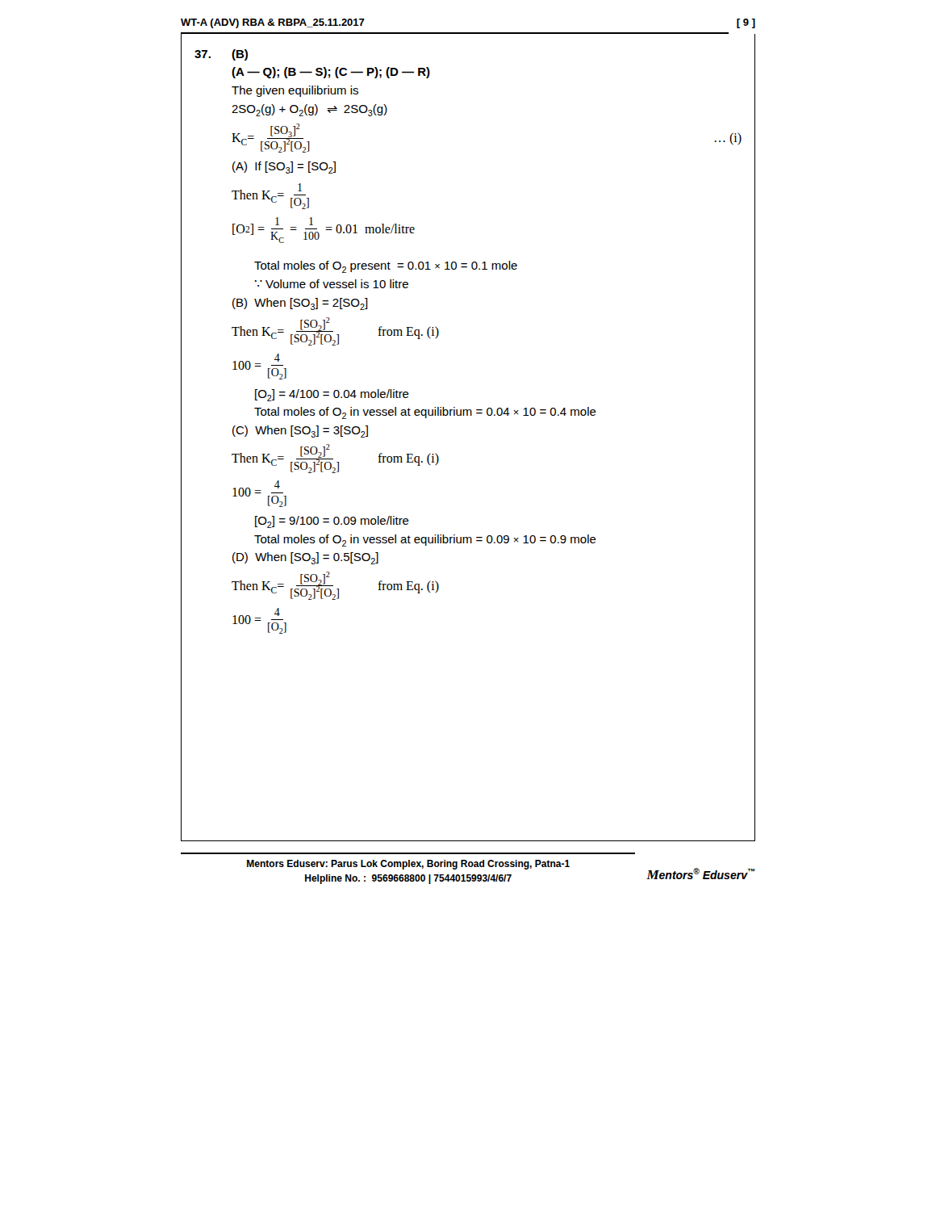WT-A (ADV) RBA & RBPA_25.11.2017
[ 9 ]
37.
(B)
(A — Q); (B — S); (C — P); (D — R)
The given equilibrium is
2SO2(g) + O2(g) ⇌ 2SO3(g)
KC = [SO3]2 [SO2]2[O2] … (i)
(A) If [SO3] = [SO2]
Then KC = 1 [O2]
[O2] = 1 KC = 1 100 = 0.01 mole/litre
Total moles of O2 present = 0.01 × 10 = 0.1 mole
∵Volume of vessel is 10 litre
(B) When [SO3] = 2[SO2]
Then KC = [SO2]2 [SO2]2[O2] from Eq. (i)
100 = 4 [O2]
[O2] = 4/100 = 0.04 mole/litre
Total moles of O2 in vessel at equilibrium = 0.04 × 10 = 0.4 mole
(C) When [SO3] = 3[SO2]
Then KC = [SO2]2 [SO2]2[O2] from Eq. (i)
100 = 4 [O2]
[O2] = 9/100 = 0.09 mole/litre
Total moles of O2 in vessel at equilibrium = 0.09 × 10 = 0.9 mole
(D) When [SO3] = 0.5[SO2]
Then KC = [SO2]2 [SO2]2[O2] from Eq. (i)
100 = 4 [O2]
Mentors Eduserv: Parus Lok Complex, Boring Road Crossing, Patna-1
Helpline No. : 9569668800 | 7544015993/4/6/7
Mentors® Eduserv™